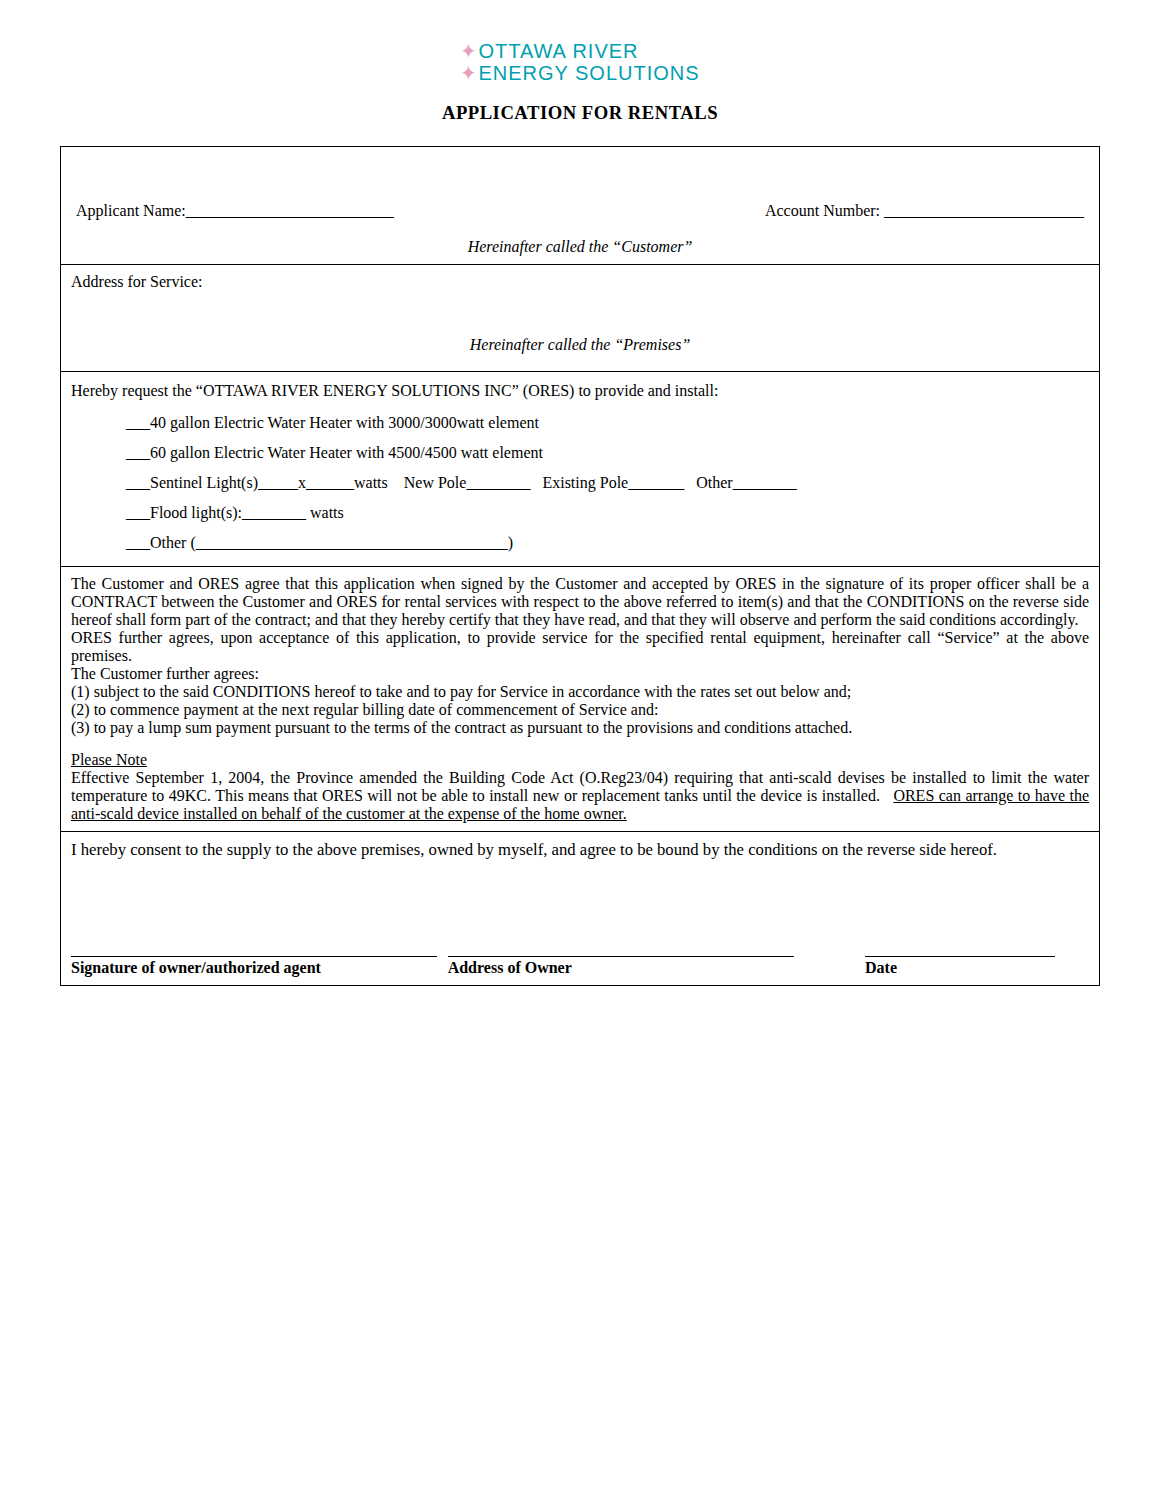✦OTTAWA RIVER
✦ENERGY SOLUTIONS
APPLICATION FOR RENTALS
| Applicant Name:__________________________ Account Number: _________________________ Hereinafter called the “Customer” |
| Address for Service: Hereinafter called the “Premises” |
| Hereby request the “OTTAWA RIVER ENERGY SOLUTIONS INC” (ORES) to provide and install: ___40 gallon Electric Water Heater with 3000/3000watt element ___60 gallon Electric Water Heater with 4500/4500 watt element ___Sentinel Light(s)_____x______watts New Pole________ Existing Pole_______ Other________ ___Flood light(s):________ watts ___Other (_______________________________________) |
| The Customer and ORES agree that this application when signed by the Customer and accepted by ORES in the signature of its proper officer shall be a CONTRACT between the Customer and ORES for rental services with respect to the above referred to item(s) and that the CONDITIONS on the reverse side hereof shall form part of the contract; and that they hereby certify that they have read, and that they will observe and perform the said conditions accordingly. ORES further agrees, upon acceptance of this application, to provide service for the specified rental equipment, hereinafter call “Service” at the above premises. The Customer further agrees: (1) subject to the said CONDITIONS hereof to take and to pay for Service in accordance with the rates set out below and; (2) to commence payment at the next regular billing date of commencement of Service and: (3) to pay a lump sum payment pursuant to the terms of the contract as pursuant to the provisions and conditions attached. Please Note Effective September 1, 2004, the Province amended the Building Code Act (O.Reg23/04) requiring that anti-scald devises be installed to limit the water temperature to 49KC. This means that ORES will not be able to install new or replacement tanks until the device is installed. ORES can arrange to have the anti-scald device installed on behalf of the customer at the expense of the home owner. |
| I hereby consent to the supply to the above premises, owned by myself, and agree to be bound by the conditions on the reverse side hereof. Signature of owner/authorized agent Address of Owner Date |